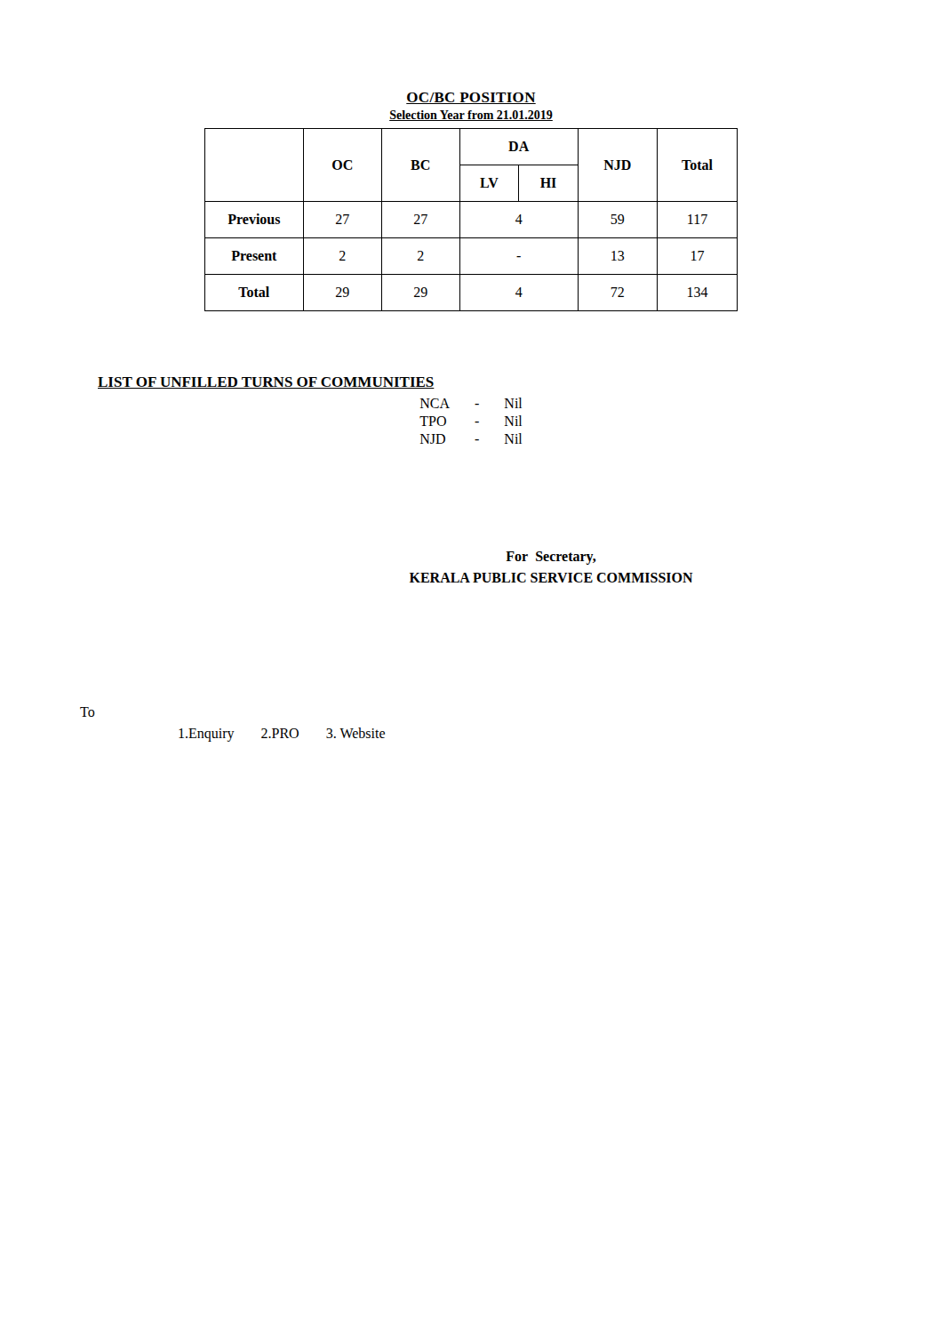OC/BC POSITION
Selection Year from 21.01.2019
| | OC | BC | DA | NJD | Total |
| --- | --- | --- | --- | --- | --- |
| LV | HI |
| Previous | 27 | 27 | 4 | 59 | 117 |
| Present | 2 | 2 | - | 13 | 17 |
| Total | 29 | 29 | 4 | 72 | 134 |
LIST OF UNFILLED TURNS OF COMMUNITIES
| NCA | - | Nil |
| TPO | - | Nil |
| NJD | - | Nil |
For Secretary,
KERALA PUBLIC SERVICE COMMISSION
To
1.Enquiry 2.PRO 3. Website